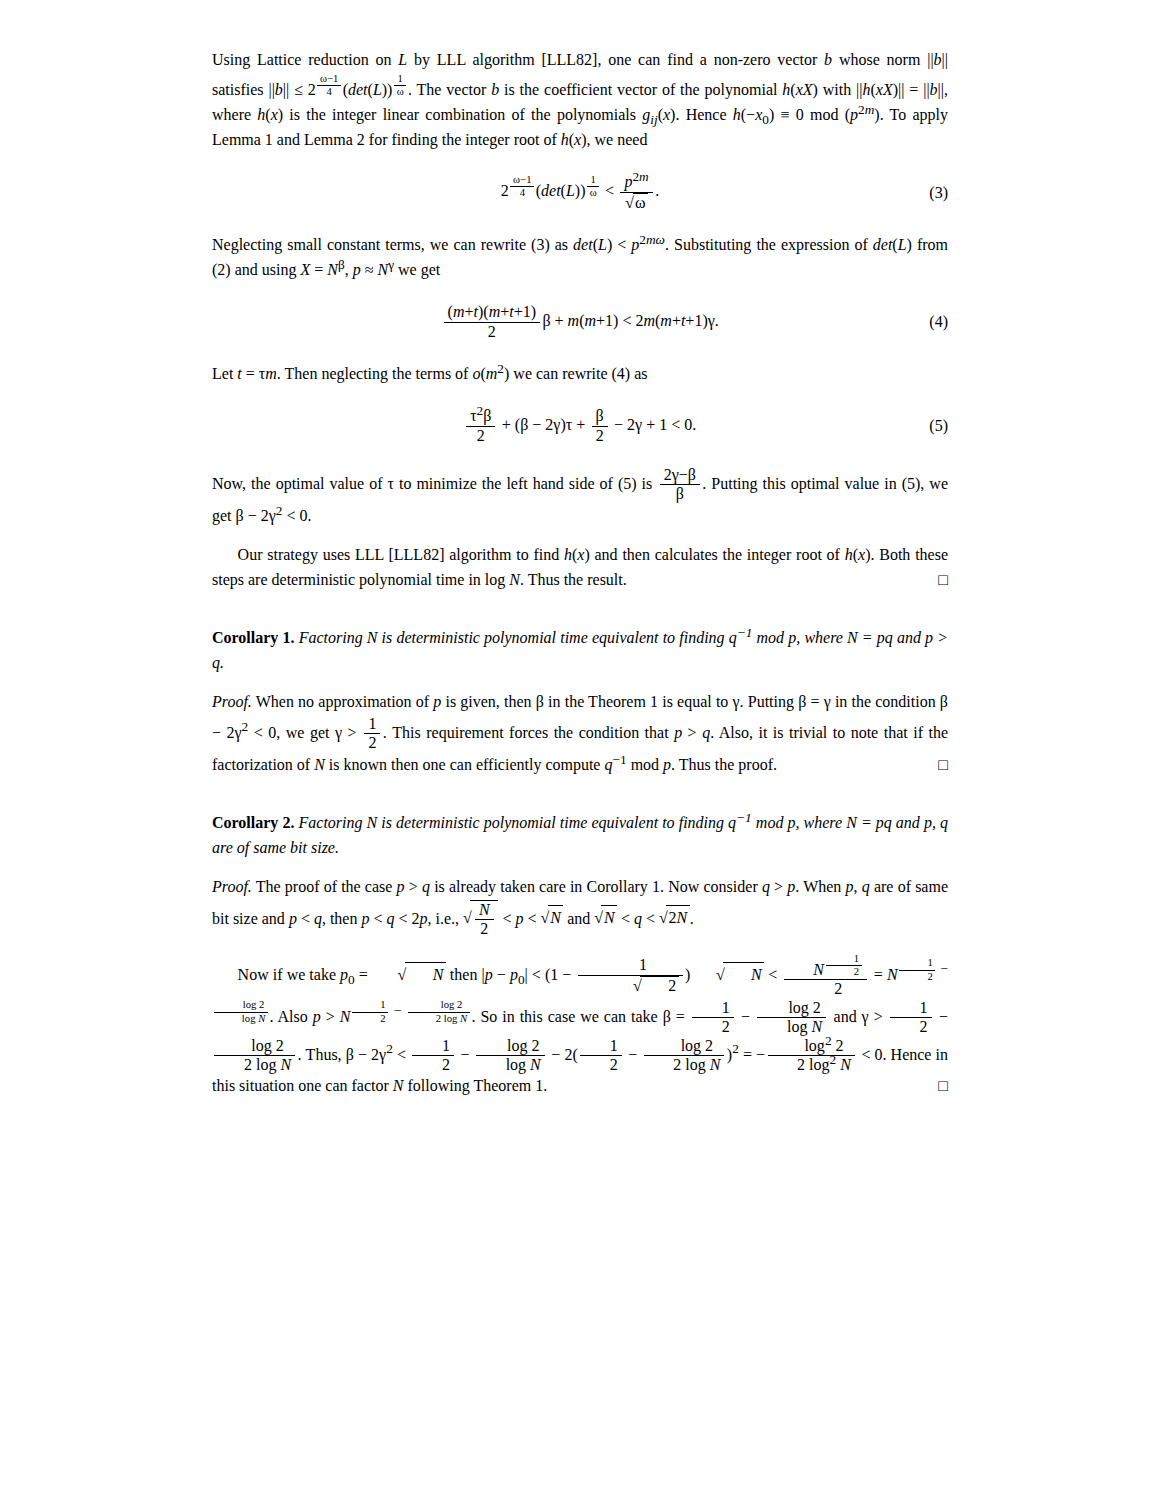Using Lattice reduction on L by LLL algorithm [LLL82], one can find a non-zero vector b whose norm ||b|| satisfies ||b|| ≤ 2ω−14(det(L))1 ω. The vector b is the coefficient vector of the polynomial h(xX) with ||h(xX)|| = ||b||, where h(x) is the integer linear combination of the polynomials gij(x). Hence h(−x0) ≡ 0 mod (p2m). To apply Lemma 1 and Lemma 2 for finding the integer root of h(x), we need
2ω−14(det(L))1 ω < p2m√ω. (3)
Neglecting small constant terms, we can rewrite (3) as det(L) < p2mω. Substituting the expression of det(L) from (2) and using X = Nβ, p ≈ Nγ we get
(m+t)(m+t+1) 2β + m(m+1) < 2m(m+t+1)γ. (4)
Let t = τm. Then neglecting the terms of o(m2) we can rewrite (4) as
τ2β 2 + (β − 2γ)τ + β 2 − 2γ + 1 < 0. (5)
Now, the optimal value of τ to minimize the left hand side of (5) is 2γ−β β. Putting this optimal value in (5), we get β − 2γ2 < 0.
Our strategy uses LLL [LLL82] algorithm to find h(x) and then calculates the integer root of h(x). Both these steps are deterministic polynomial time in log N. Thus the result. □
Corollary 1. Factoring N is deterministic polynomial time equivalent to finding q−1 mod p, where N = pq and p > q.
Proof. When no approximation of p is given, then β in the Theorem 1 is equal to γ. Putting β = γ in the condition β − 2γ2 < 0, we get γ > 12. This requirement forces the condition that p > q. Also, it is trivial to note that if the factorization of N is known then one can efficiently compute q−1 mod p. Thus the proof. □
Corollary 2. Factoring N is deterministic polynomial time equivalent to finding q−1 mod p, where N = pq and p, q are of same bit size.
Proof. The proof of the case p > q is already taken care in Corollary 1. Now consider q > p. When p, q are of same bit size and p < q, then p < q < 2p, i.e., √N 2 < p < √N and √N < q < √2N.
Now if we take p0 = √N then |p − p0| < (1 − 1√2)√N < N122 = N12 − log 2 log N. Also p > N12 − log 22 log N. So in this case we can take β = 12 − log 2 log N and γ > 12 − log 22 log N. Thus, β − 2γ2 < 12 − log 2 log N − 2(12 − log 22 log N)2 = −log2 22 log2 N < 0. Hence in this situation one can factor N following Theorem 1. □